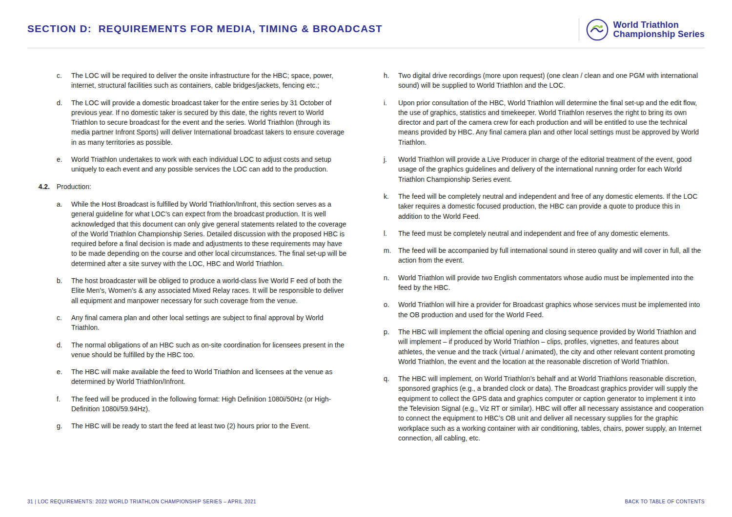Section D: Requirements for Media, Timing & Broadcast
World TriathlonChampionship Series
c. The LOC will be required to deliver the onsite infrastructure for the HBC; space, power, internet, structural facilities such as containers, cable bridges/jackets, fencing etc.;
d. The LOC will provide a domestic broadcast taker for the entire series by 31 October of previous year. If no domestic taker is secured by this date, the rights revert to World Triathlon to secure broadcast for the event and the series. World Triathlon (through its media partner Infront Sports) will deliver International broadcast takers to ensure coverage in as many territories as possible.
e. World Triathlon undertakes to work with each individual LOC to adjust costs and setup uniquely to each event and any possible services the LOC can add to the production.
4.2.
Production:
a. While the Host Broadcast is fulfilled by World Triathlon/Infront, this section serves as a general guideline for what LOC’s can expect from the broadcast production. It is well acknowledged that this document can only give general statements related to the coverage of the World Triathlon Championship Series. Detailed discussion with the proposed HBC is required before a final decision is made and adjustments to these requirements may have to be made depending on the course and other local circumstances. The final set-up will be determined after a site survey with the LOC, HBC and World Triathlon.
b. The host broadcaster will be obliged to produce a world-class live World F eed of both the Elite Men’s, Women’s & any associated Mixed Relay races. It will be responsible to deliver all equipment and manpower necessary for such coverage from the venue.
c. Any final camera plan and other local settings are subject to final approval by World Triathlon.
d. The normal obligations of an HBC such as on-site coordination for licensees present in the venue should be fulfilled by the HBC too.
e. The HBC will make available the feed to World Triathlon and licensees at the venue as determined by World Triathlon/Infront.
f. The feed will be produced in the following format: High Definition 1080i/50Hz (or High-Definition 1080i/59.94Hz).
g. The HBC will be ready to start the feed at least two (2) hours prior to the Event.
h. Two digital drive recordings (more upon request) (one clean / clean and one PGM with international sound) will be supplied to World Triathlon and the LOC.
i. Upon prior consultation of the HBC, World Triathlon will determine the final set-up and the edit flow, the use of graphics, statistics and timekeeper. World Triathlon reserves the right to bring its own director and part of the camera crew for each production and will be entitled to use the technical means provided by HBC. Any final camera plan and other local settings must be approved by World Triathlon.
j. World Triathlon will provide a Live Producer in charge of the editorial treatment of the event, good usage of the graphics guidelines and delivery of the international running order for each World Triathlon Championship Series event.
k. The feed will be completely neutral and independent and free of any domestic elements. If the LOC taker requires a domestic focused production, the HBC can provide a quote to produce this in addition to the World Feed.
l. The feed must be completely neutral and independent and free of any domestic elements.
m. The feed will be accompanied by full international sound in stereo quality and will cover in full, all the action from the event.
n. World Triathlon will provide two English commentators whose audio must be implemented into the feed by the HBC.
o. World Triathlon will hire a provider for Broadcast graphics whose services must be implemented into the OB production and used for the World Feed.
p. The HBC will implement the official opening and closing sequence provided by World Triathlon and will implement – if produced by World Triathlon – clips, profiles, vignettes, and features about athletes, the venue and the track (virtual / animated), the city and other relevant content promoting World Triathlon, the event and the location at the reasonable discretion of World Triathlon.
q. The HBC will implement, on World Triathlon’s behalf and at World Triathlons reasonable discretion, sponsored graphics (e.g., a branded clock or data). The Broadcast graphics provider will supply the equipment to collect the GPS data and graphics computer or caption generator to implement it into the Television Signal (e.g., Viz RT or similar). HBC will offer all necessary assistance and cooperation to connect the equipment to HBC’s OB unit and deliver all necessary supplies for the graphic workplace such as a working container with air conditioning, tables, chairs, power supply, an Internet connection, all cabling, etc.
31 | LOC Requirements: 2022 World Triathlon Championship Series – April 2021 Back to Table of Contents